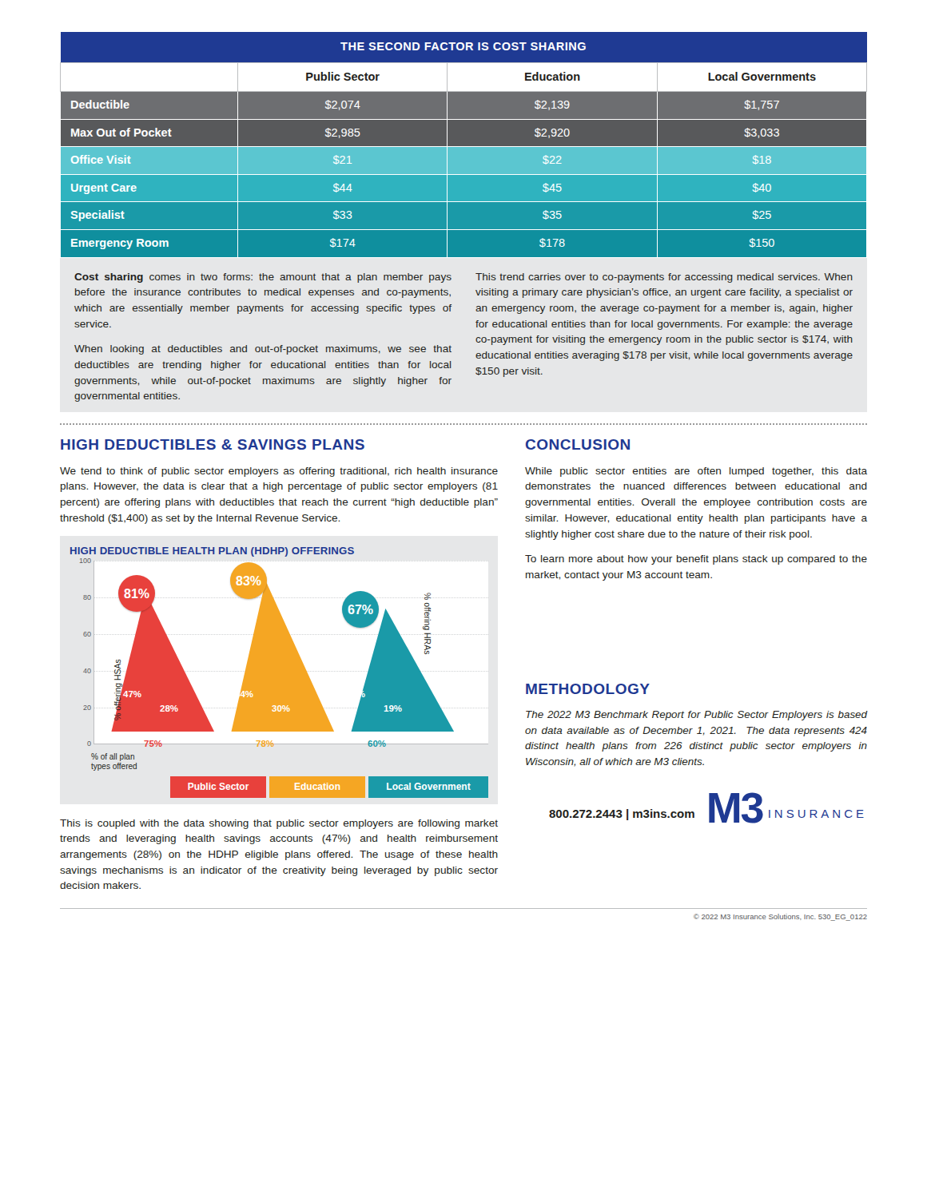| THE SECOND FACTOR IS COST SHARING |
| --- |
| | Public Sector | Education | Local Governments |
| Deductible | $2,074 | $2,139 | $1,757 |
| Max Out of Pocket | $2,985 | $2,920 | $3,033 |
| Office Visit | $21 | $22 | $18 |
| Urgent Care | $44 | $45 | $40 |
| Specialist | $33 | $35 | $25 |
| Emergency Room | $174 | $178 | $150 |
Cost sharing comes in two forms: the amount that a plan member pays before the insurance contributes to medical expenses and co-payments, which are essentially member payments for accessing specific types of service.
When looking at deductibles and out-of-pocket maximums, we see that deductibles are trending higher for educational entities than for local governments, while out-of-pocket maximums are slightly higher for governmental entities.
This trend carries over to co-payments for accessing medical services. When visiting a primary care physician’s office, an urgent care facility, a specialist or an emergency room, the average co-payment for a member is, again, higher for educational entities than for local governments. For example: the average co-payment for visiting the emergency room in the public sector is $174, with educational entities averaging $178 per visit, while local governments average $150 per visit.
HIGH DEDUCTIBLES & SAVINGS PLANS
We tend to think of public sector employers as offering traditional, rich health insurance plans. However, the data is clear that a high percentage of public sector employers (81 percent) are offering plans with deductibles that reach the current “high deductible plan” threshold ($1,400) as set by the Internal Revenue Service.
HIGH DEDUCTIBLE HEALTH PLAN (HDHP) OFFERINGS
100 80 60 40 20 0
81%
83%
67%
47%
28%
44%
30%
68%
19%
% offering HSAs
% offering HRAs
75%
78%
60%
% of all plan
types offered
Public Sector
Education
Local Government
This is coupled with the data showing that public sector employers are following market trends and leveraging health savings accounts (47%) and health reimbursement arrangements (28%) on the HDHP eligible plans offered. The usage of these health savings mechanisms is an indicator of the creativity being leveraged by public sector decision makers.
CONCLUSION
While public sector entities are often lumped together, this data demonstrates the nuanced differences between educational and governmental entities. Overall the employee contribution costs are similar. However, educational entity health plan participants have a slightly higher cost share due to the nature of their risk pool.
To learn more about how your benefit plans stack up compared to the market, contact your M3 account team.
METHODOLOGY
The 2022 M3 Benchmark Report for Public Sector Employers is based on data available as of December 1, 2021. The data represents 424 distinct health plans from 226 distinct public sector employers in Wisconsin, all of which are M3 clients.
800.272.2443 | m3ins.com
M3
INSURANCE
© 2022 M3 Insurance Solutions, Inc. 530_EG_0122